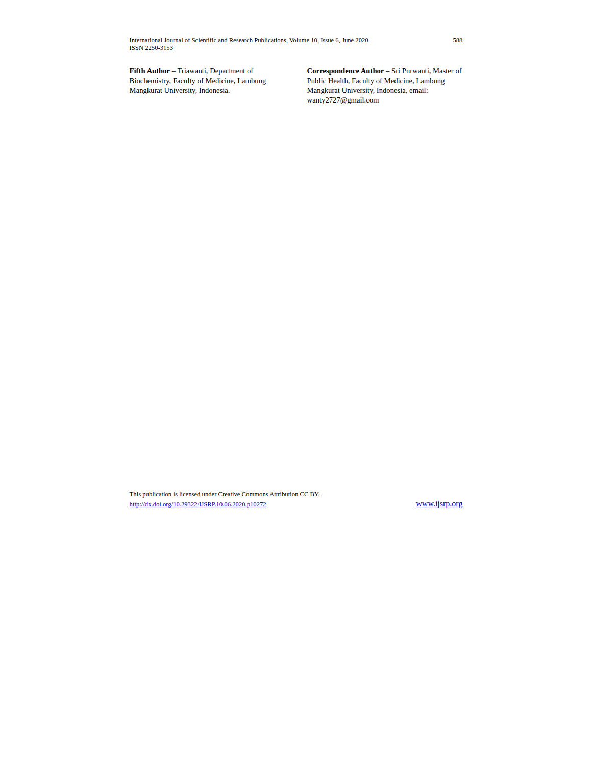International Journal of Scientific and Research Publications, Volume 10, Issue 6, June 2020 588
ISSN 2250-3153
Fifth Author – Triawanti, Department of Biochemistry, Faculty of Medicine, Lambung Mangkurat University, Indonesia.
Correspondence Author – Sri Purwanti, Master of Public Health, Faculty of Medicine, Lambung Mangkurat University, Indonesia, email: wanty2727@gmail.com
This publication is licensed under Creative Commons Attribution CC BY.
http://dx.doi.org/10.29322/IJSRP.10.06.2020.p10272 www.ijsrp.org